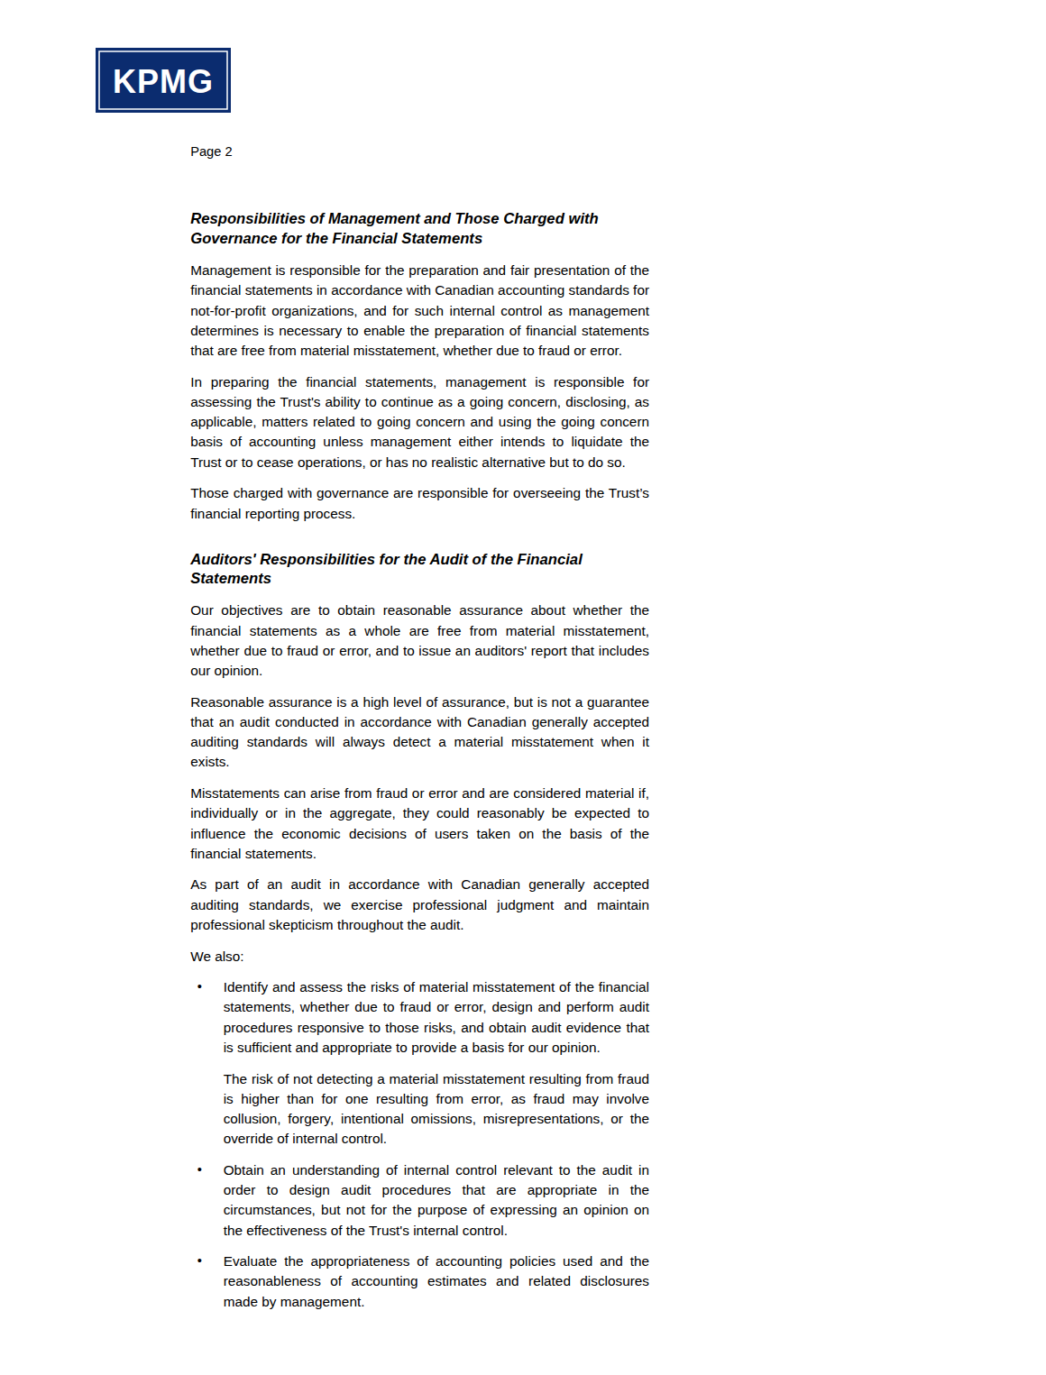KPMG
Page 2
Responsibilities of Management and Those Charged with Governance for the Financial Statements
Management is responsible for the preparation and fair presentation of the financial statements in accordance with Canadian accounting standards for not-for-profit organizations, and for such internal control as management determines is necessary to enable the preparation of financial statements that are free from material misstatement, whether due to fraud or error.
In preparing the financial statements, management is responsible for assessing the Trust's ability to continue as a going concern, disclosing, as applicable, matters related to going concern and using the going concern basis of accounting unless management either intends to liquidate the Trust or to cease operations, or has no realistic alternative but to do so.
Those charged with governance are responsible for overseeing the Trust’s financial reporting process.
Auditors' Responsibilities for the Audit of the Financial Statements
Our objectives are to obtain reasonable assurance about whether the financial statements as a whole are free from material misstatement, whether due to fraud or error, and to issue an auditors' report that includes our opinion.
Reasonable assurance is a high level of assurance, but is not a guarantee that an audit conducted in accordance with Canadian generally accepted auditing standards will always detect a material misstatement when it exists.
Misstatements can arise from fraud or error and are considered material if, individually or in the aggregate, they could reasonably be expected to influence the economic decisions of users taken on the basis of the financial statements.
As part of an audit in accordance with Canadian generally accepted auditing standards, we exercise professional judgment and maintain professional skepticism throughout the audit.
We also:
Identify and assess the risks of material misstatement of the financial statements, whether due to fraud or error, design and perform audit procedures responsive to those risks, and obtain audit evidence that is sufficient and appropriate to provide a basis for our opinion.
The risk of not detecting a material misstatement resulting from fraud is higher than for one resulting from error, as fraud may involve collusion, forgery, intentional omissions, misrepresentations, or the override of internal control.
Obtain an understanding of internal control relevant to the audit in order to design audit procedures that are appropriate in the circumstances, but not for the purpose of expressing an opinion on the effectiveness of the Trust's internal control.
Evaluate the appropriateness of accounting policies used and the reasonableness of accounting estimates and related disclosures made by management.